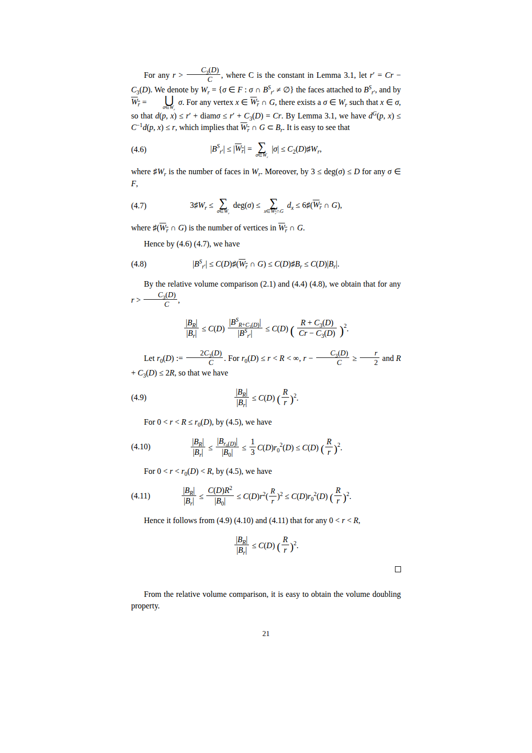For any r > C3(D) C, where C is the constant in Lemma 3.1, let r′ = Cr − C3(D). We denote by Wr = {σ ∈ F : σ ∩ BSr′ ≠ ∅} the faces attached to BSr′, and by Wr = ⋃σ∈Wr σ. For any vertex x ∈ Wr ∩ G, there exists a σ ∈ Wr such that x ∈ σ, so that d(p, x) ≤ r′ + diamσ ≤ r′ + C3(D) = Cr. By Lemma 3.1, we have dG(p, x) ≤ C−1d(p, x) ≤ r, which implies that Wr ∩ G ⊂ Br. It is easy to see that
(4.6)
|BSr′| ≤ |Wr| = ∑σ∈Wr |σ| ≤ C2(D)♯Wr,
where ♯Wr is the number of faces in Wr. Moreover, by 3 ≤ deg(σ) ≤ D for any σ ∈ F,
(4.7)
3♯Wr ≤ ∑σ∈Wr deg(σ) ≤ ∑x∈Wr∩G dx ≤ 6♯(Wr ∩ G),
where ♯(Wr ∩ G) is the number of vertices in Wr ∩ G.
Hence by (4.6) (4.7), we have
(4.8)
|BSr′| ≤ C(D)♯(Wr ∩ G) ≤ C(D)♯Br ≤ C(D)|Br|.
By the relative volume comparison (2.1) and (4.4) (4.8), we obtain that for any r > C3(D) C,
|BR||Br| ≤ C(D) |BSR+C3(D)||BSr′| ≤ C(D) ( R + C3(D) Cr − C3(D) )2.
Let r0(D) := 2C3(D) C. For r0(D) ≤ r < R < ∞, r − C3(D) C ≥ r 2 and R + C3(D) ≤ 2R, so that we have
(4.9)
|BR||Br| ≤ C(D) (Rr)2.
For 0 < r < R ≤ r0(D), by (4.5), we have
(4.10)
|BR||Br| ≤ |Br0(D)||B0| ≤ 13 C(D)r02(D) ≤ C(D) (Rr)2.
For 0 < r < r0(D) < R, by (4.5), we have
(4.11)
|BR||Br| ≤ C(D)R2|B0| ≤ C(D)r2(Rr)2 ≤ C(D)r02(D) (Rr)2.
Hence it follows from (4.9) (4.10) and (4.11) that for any 0 < r < R,
|BR||Br| ≤ C(D) (Rr)2.
From the relative volume comparison, it is easy to obtain the volume doubling property.
21